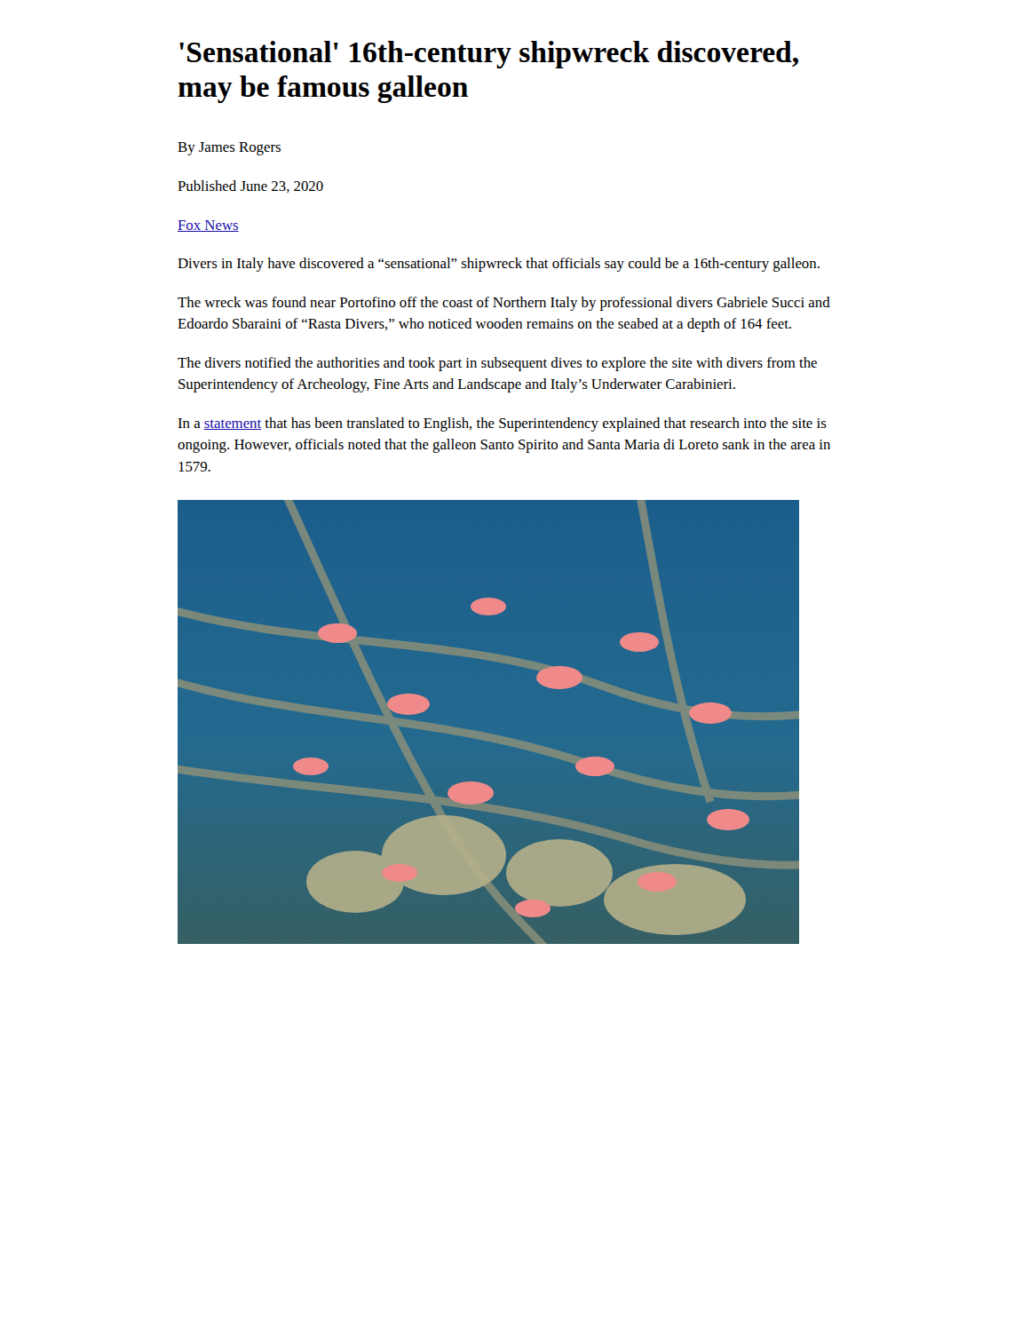'Sensational' 16th-century shipwreck discovered, may be famous galleon
By James Rogers
Published June 23, 2020
Fox News
Divers in Italy have discovered a “sensational” shipwreck that officials say could be a 16th-century galleon.
The wreck was found near Portofino off the coast of Northern Italy by professional divers Gabriele Succi and Edoardo Sbaraini of “Rasta Divers,” who noticed wooden remains on the seabed at a depth of 164 feet.
The divers notified the authorities and took part in subsequent dives to explore the site with divers from the Superintendency of Archeology, Fine Arts and Landscape and Italy’s Underwater Carabinieri.
In a statement that has been translated to English, the Superintendency explained that research into the site is ongoing. However, officials noted that the galleon Santo Spirito and Santa Maria di Loreto sank in the area in 1579.